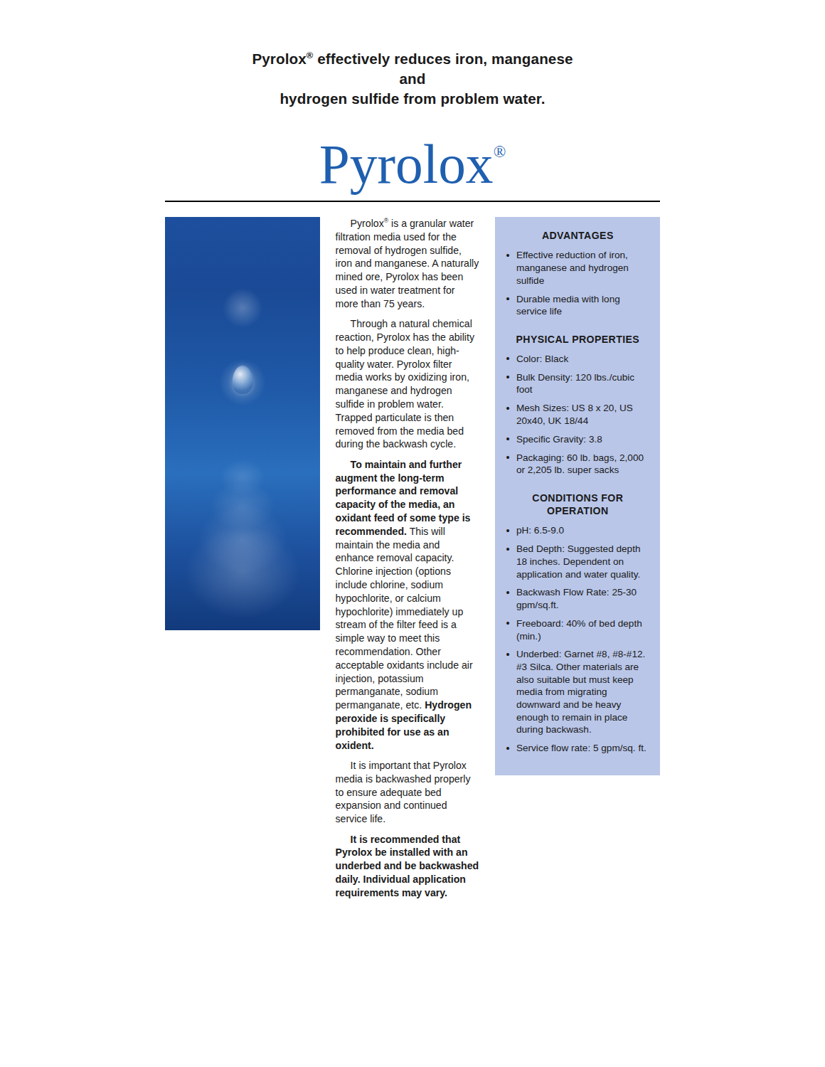Pyrolox® effectively reduces iron, manganese and
hydrogen sulfide from problem water.
Pyrolox®
Pyrolox® is a granular water filtration media used for the removal of hydrogen sulfide, iron and manganese. A naturally mined ore, Pyrolox has been used in water treatment for more than 75 years.
Through a natural chemical reaction, Pyrolox has the ability to help produce clean, high-quality water. Pyrolox filter media works by oxidizing iron, manganese and hydrogen sulfide in problem water. Trapped particulate is then removed from the media bed during the backwash cycle.
To maintain and further augment the long-term performance and removal capacity of the media, an oxidant feed of some type is recommended. This will maintain the media and enhance removal capacity. Chlorine injection (options include chlorine, sodium hypochlorite, or calcium hypochlorite) immediately up stream of the filter feed is a simple way to meet this recommendation. Other acceptable oxidants include air injection, potassium permanganate, sodium permanganate, etc. Hydrogen peroxide is specifically prohibited for use as an oxident.
It is important that Pyrolox media is backwashed properly to ensure adequate bed expansion and continued service life.
It is recommended that Pyrolox be installed with an underbed and be backwashed daily. Individual application requirements may vary.
Advantages
Effective reduction of iron, manganese and hydrogen sulfide
Durable media with long service life
Physical Properties
Color: Black
Bulk Density: 120 lbs./cubic foot
Mesh Sizes: US 8 x 20, US 20x40, UK 18/44
Specific Gravity: 3.8
Packaging: 60 lb. bags, 2,000 or 2,205 lb. super sacks
Conditions for Operation
pH: 6.5-9.0
Bed Depth: Suggested depth 18 inches. Dependent on application and water quality.
Backwash Flow Rate: 25-30 gpm/sq.ft.
Freeboard: 40% of bed depth (min.)
Underbed: Garnet #8, #8-#12. #3 Silca. Other materials are also suitable but must keep media from migrating downward and be heavy enough to remain in place during backwash.
Service flow rate: 5 gpm/sq. ft.